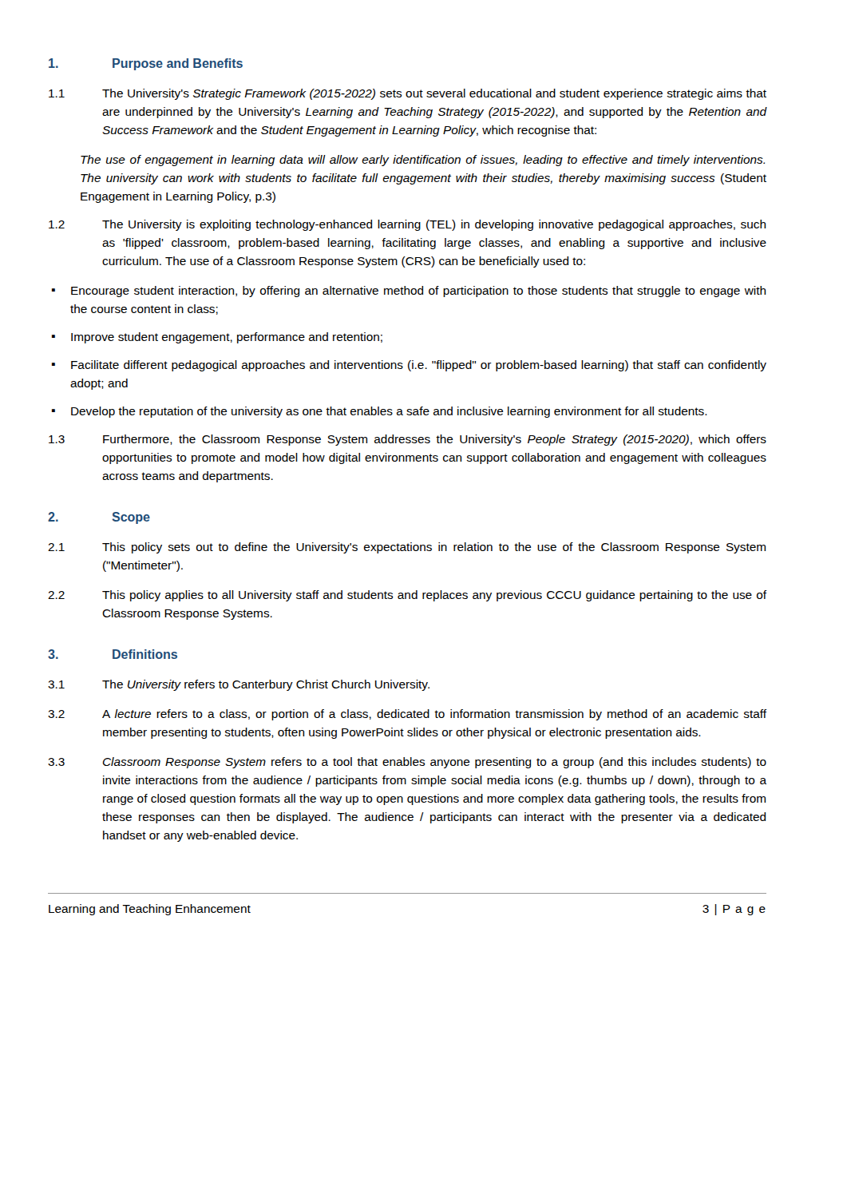1. Purpose and Benefits
1.1 The University's Strategic Framework (2015-2022) sets out several educational and student experience strategic aims that are underpinned by the University's Learning and Teaching Strategy (2015-2022), and supported by the Retention and Success Framework and the Student Engagement in Learning Policy, which recognise that:
The use of engagement in learning data will allow early identification of issues, leading to effective and timely interventions. The university can work with students to facilitate full engagement with their studies, thereby maximising success (Student Engagement in Learning Policy, p.3)
1.2 The University is exploiting technology-enhanced learning (TEL) in developing innovative pedagogical approaches, such as 'flipped' classroom, problem-based learning, facilitating large classes, and enabling a supportive and inclusive curriculum. The use of a Classroom Response System (CRS) can be beneficially used to:
Encourage student interaction, by offering an alternative method of participation to those students that struggle to engage with the course content in class;
Improve student engagement, performance and retention;
Facilitate different pedagogical approaches and interventions (i.e. "flipped" or problem-based learning) that staff can confidently adopt; and
Develop the reputation of the university as one that enables a safe and inclusive learning environment for all students.
1.3 Furthermore, the Classroom Response System addresses the University's People Strategy (2015-2020), which offers opportunities to promote and model how digital environments can support collaboration and engagement with colleagues across teams and departments.
2. Scope
2.1 This policy sets out to define the University's expectations in relation to the use of the Classroom Response System ("Mentimeter").
2.2 This policy applies to all University staff and students and replaces any previous CCCU guidance pertaining to the use of Classroom Response Systems.
3. Definitions
3.1 The University refers to Canterbury Christ Church University.
3.2 A lecture refers to a class, or portion of a class, dedicated to information transmission by method of an academic staff member presenting to students, often using PowerPoint slides or other physical or electronic presentation aids.
3.3 Classroom Response System refers to a tool that enables anyone presenting to a group (and this includes students) to invite interactions from the audience / participants from simple social media icons (e.g. thumbs up / down), through to a range of closed question formats all the way up to open questions and more complex data gathering tools, the results from these responses can then be displayed. The audience / participants can interact with the presenter via a dedicated handset or any web-enabled device.
Learning and Teaching Enhancement 3 | P a g e